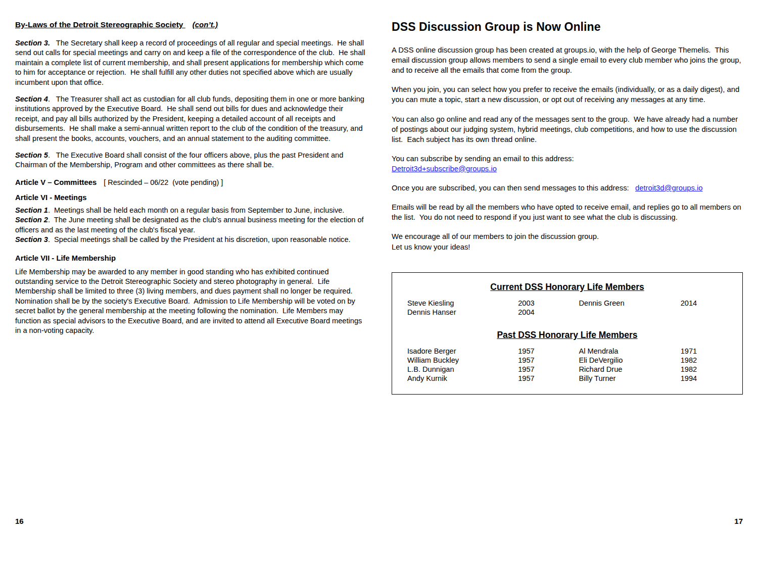By-Laws of the Detroit Stereographic Society (con’t.)
Section 3. The Secretary shall keep a record of proceedings of all regular and special meetings. He shall send out calls for special meetings and carry on and keep a file of the correspondence of the club. He shall maintain a complete list of current membership, and shall present applications for membership which come to him for acceptance or rejection. He shall fulfill any other duties not specified above which are usually incumbent upon that office.
Section 4. The Treasurer shall act as custodian for all club funds, depositing them in one or more banking institutions approved by the Executive Board. He shall send out bills for dues and acknowledge their receipt, and pay all bills authorized by the President, keeping a detailed account of all receipts and disbursements. He shall make a semi-annual written report to the club of the condition of the treasury, and shall present the books, accounts, vouchers, and an annual statement to the auditing committee.
Section 5. The Executive Board shall consist of the four officers above, plus the past President and Chairman of the Membership, Program and other committees as there shall be.
Article V – Committees [ Rescinded – 06/22 (vote pending) ]
Article VI - Meetings
Section 1. Meetings shall be held each month on a regular basis from September to June, inclusive.
Section 2. The June meeting shall be designated as the club's annual business meeting for the election of officers and as the last meeting of the club's fiscal year.
Section 3. Special meetings shall be called by the President at his discretion, upon reasonable notice.
Article VII - Life Membership
Life Membership may be awarded to any member in good standing who has exhibited continued outstanding service to the Detroit Stereographic Society and stereo photography in general. Life Membership shall be limited to three (3) living members, and dues payment shall no longer be required. Nomination shall be by the society's Executive Board. Admission to Life Membership will be voted on by secret ballot by the general membership at the meeting following the nomination. Life Members may function as special advisors to the Executive Board, and are invited to attend all Executive Board meetings in a non-voting capacity.
16
DSS Discussion Group is Now Online
A DSS online discussion group has been created at groups.io, with the help of George Themelis. This email discussion group allows members to send a single email to every club member who joins the group, and to receive all the emails that come from the group.
When you join, you can select how you prefer to receive the emails (individually, or as a daily digest), and you can mute a topic, start a new discussion, or opt out of receiving any messages at any time.
You can also go online and read any of the messages sent to the group. We have already had a number of postings about our judging system, hybrid meetings, club competitions, and how to use the discussion list. Each subject has its own thread online.
You can subscribe by sending an email to this address:
Detroit3d+subscribe@groups.io
Once you are subscribed, you can then send messages to this address: detroit3d@groups.io
Emails will be read by all the members who have opted to receive email, and replies go to all members on the list. You do not need to respond if you just want to see what the club is discussing.
We encourage all of our members to join the discussion group.
Let us know your ideas!
Current DSS Honorary Life Members
| Steve Kiesling | 2003 | Dennis Green | 2014 |
| Dennis Hanser | 2004 | | |
Past DSS Honorary Life Members
| Isadore Berger | 1957 | Al Mendrala | 1971 |
| William Buckley | 1957 | Eli DeVergilio | 1982 |
| L.B. Dunnigan | 1957 | Richard Drue | 1982 |
| Andy Kurnik | 1957 | Billy Turner | 1994 |
17